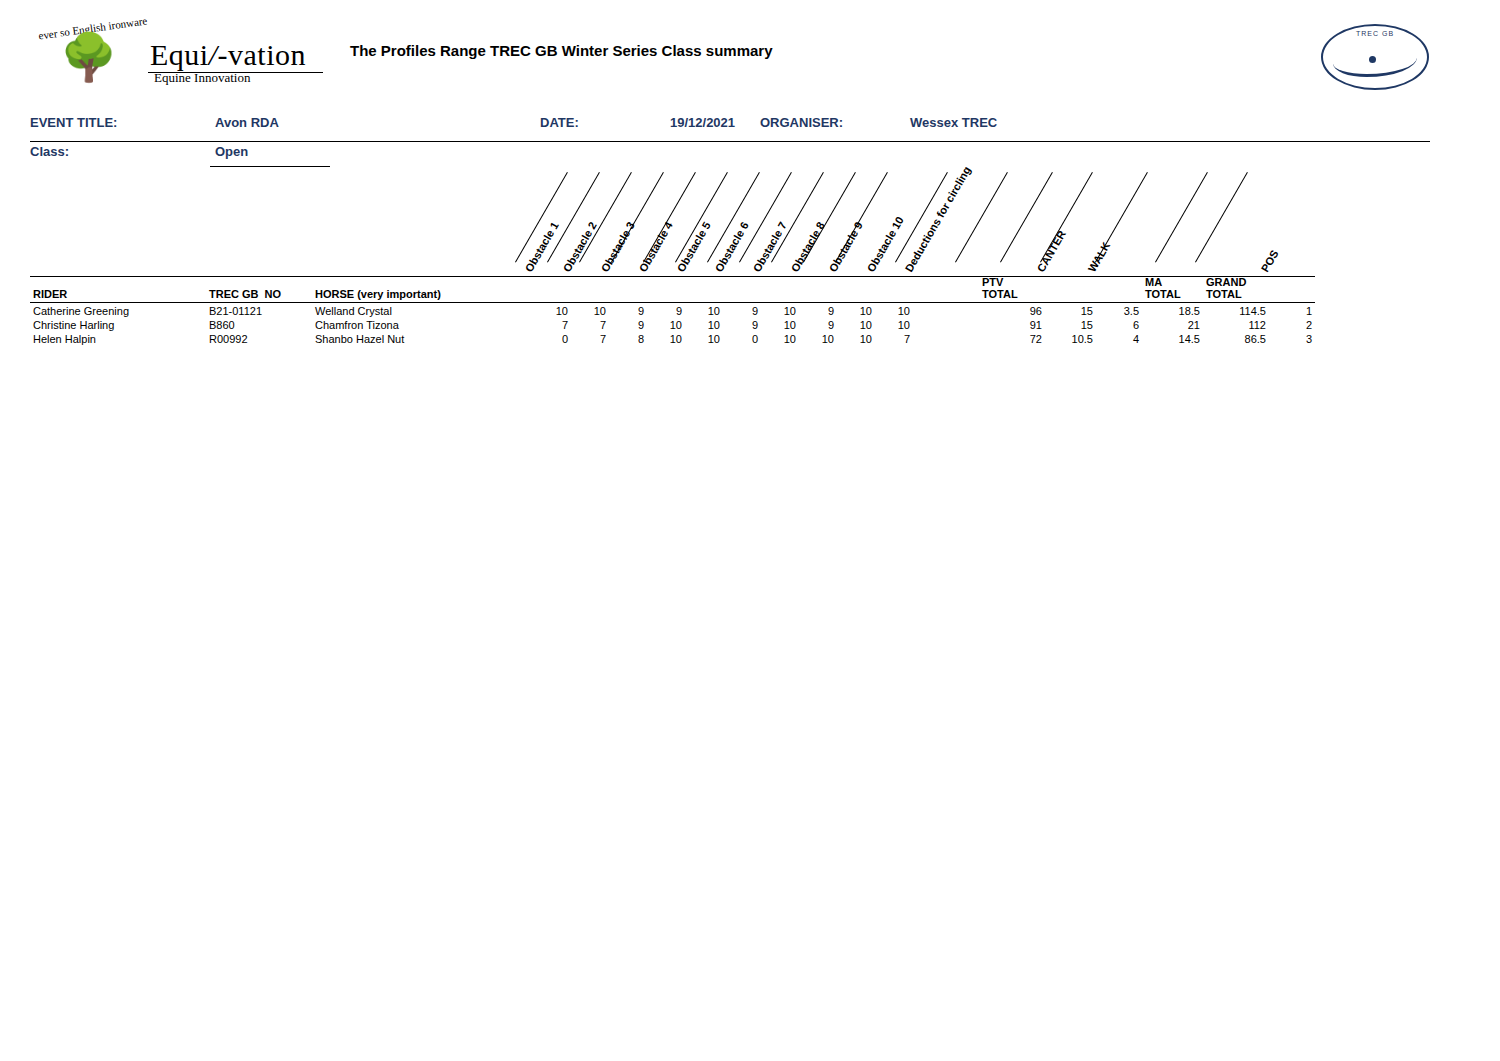ever so English ironware
🌳
Equi/-vation Equine Innovation
The Profiles Range TREC GB Winter Series Class summary
TREC GB
EVENT TITLE:
Avon RDA
DATE:
19/12/2021
ORGANISER:
Wessex TREC
Class:
Open
| | | | Obstacle 1 | Obstacle 2 | Obstacle 3 | Obstacle 4 | Obstacle 5 | Obstacle 6 | Obstacle 7 | Obstacle 8 | Obstacle 9 | Obstacle 10 | Deductions for circling | | CANTER | WALK | | | POS |
| --- | --- | --- | --- | --- | --- | --- | --- | --- | --- | --- | --- | --- | --- | --- | --- | --- | --- | --- | --- |
| RIDER | TREC GB NO | HORSE (very important) | | | | | | | | | | | | PTV TOTAL | | | MA TOTAL | GRAND TOTAL | |
| Catherine Greening | B21-01121 | Welland Crystal | 10 | 10 | 9 | 9 | 10 | 9 | 10 | 9 | 10 | 10 | | 96 | 15 | 3.5 | 18.5 | 114.5 | 1 |
| Christine Harling | B860 | Chamfron Tizona | 7 | 7 | 9 | 10 | 10 | 9 | 10 | 9 | 10 | 10 | | 91 | 15 | 6 | 21 | 112 | 2 |
| Helen Halpin | R00992 | Shanbo Hazel Nut | 0 | 7 | 8 | 10 | 10 | 0 | 10 | 10 | 10 | 7 | | 72 | 10.5 | 4 | 14.5 | 86.5 | 3 |